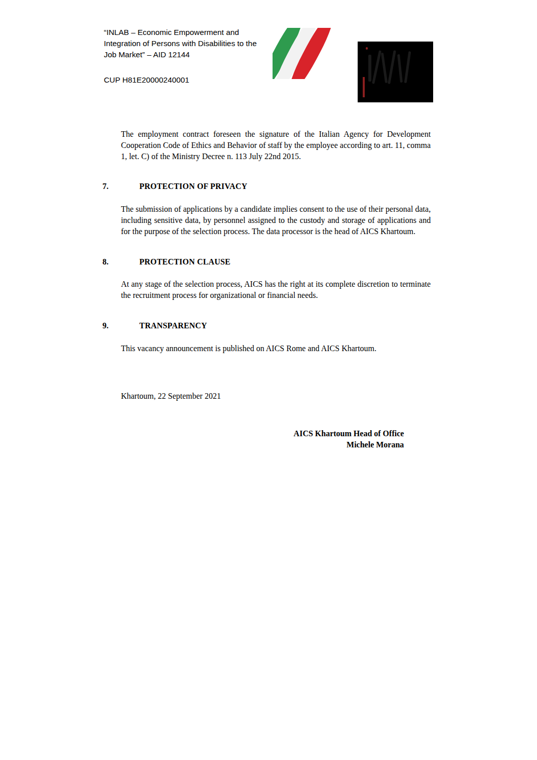“INLAB – Economic Empowerment and
Integration of Persons with Disabilities to the
Job Market” – AID 12144
CUP H81E20000240001
The employment contract foreseen the signature of the Italian Agency for Development Cooperation Code of Ethics and Behavior of staff by the employee according to art. 11, comma 1, let. C) of the Ministry Decree n. 113 July 22nd 2015.
7. PROTECTION OF PRIVACY
The submission of applications by a candidate implies consent to the use of their personal data, including sensitive data, by personnel assigned to the custody and storage of applications and for the purpose of the selection process. The data processor is the head of AICS Khartoum.
8. PROTECTION CLAUSE
At any stage of the selection process, AICS has the right at its complete discretion to terminate the recruitment process for organizational or financial needs.
9. TRANSPARENCY
This vacancy announcement is published on AICS Rome and AICS Khartoum.
Khartoum, 22 September 2021
AICS Khartoum Head of Office
Michele Morana